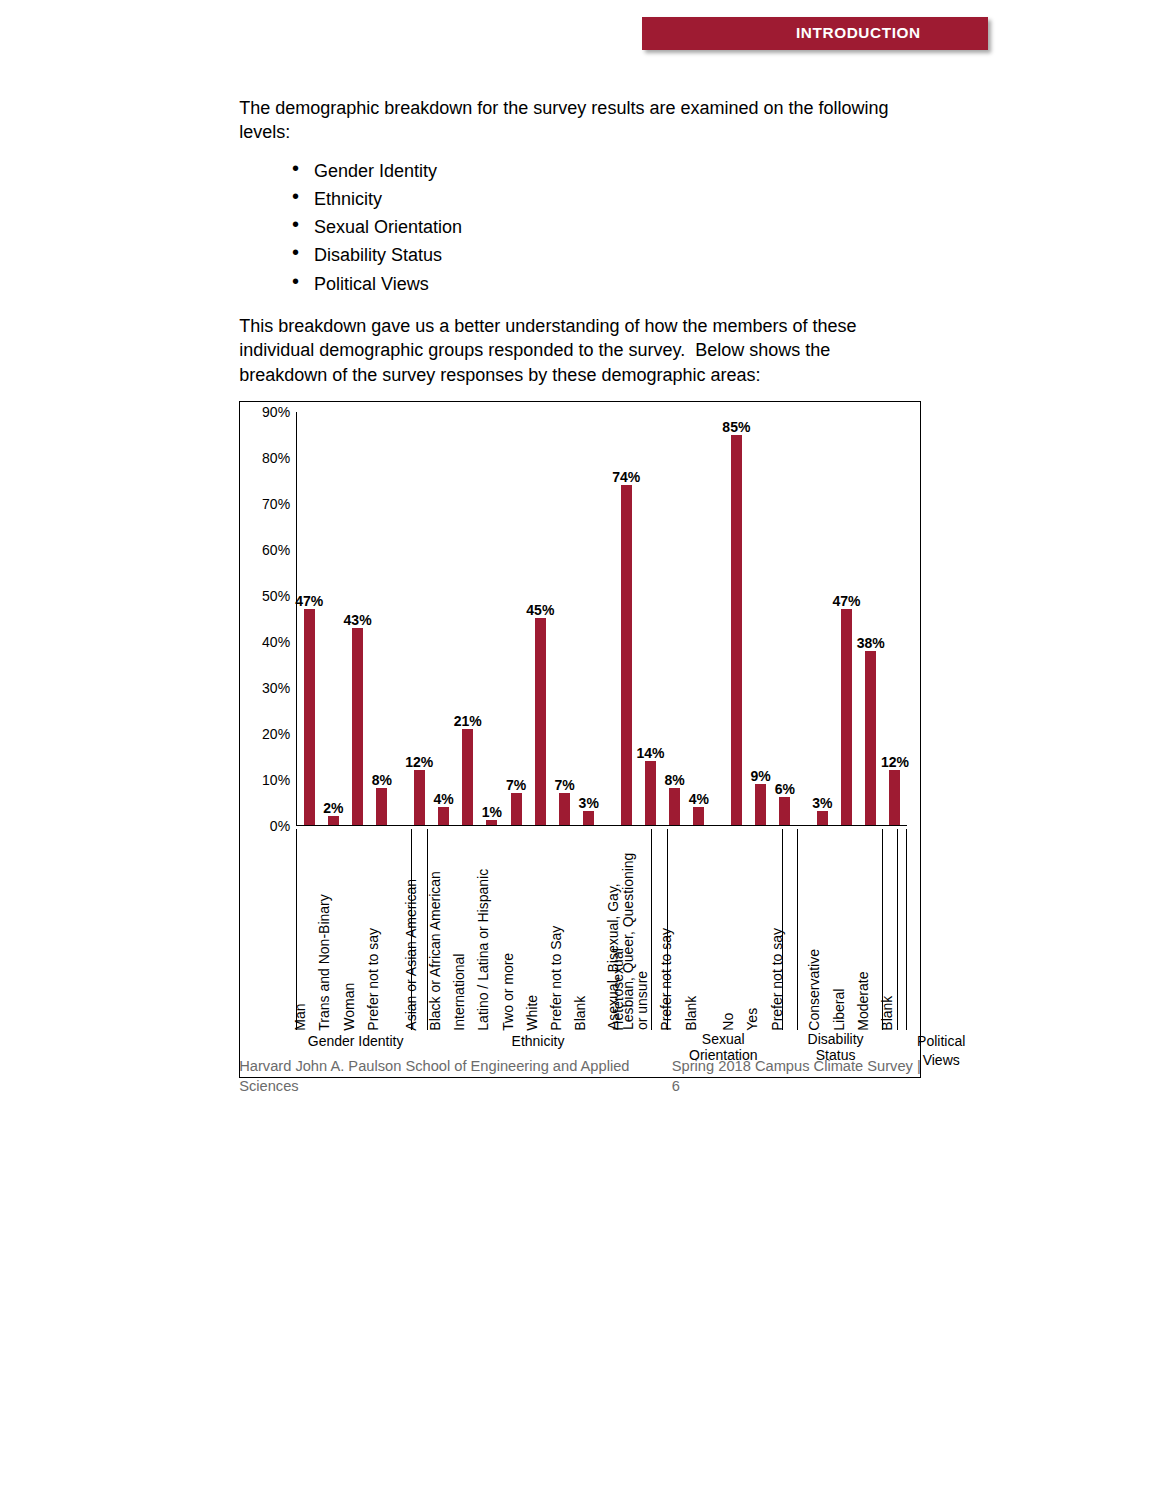INTRODUCTION
The demographic breakdown for the survey results are examined on the following levels:
Gender Identity
Ethnicity
Sexual Orientation
Disability Status
Political Views
This breakdown gave us a better understanding of how the members of these individual demographic groups responded to the survey. Below shows the breakdown of the survey responses by these demographic areas:
90%
80%
70%
60%
50%
40%
30%
20%
10%
0%
47%
2%
43%
8%
12%
4%
21%
1%
7%
45%
7%
3%
74%
14%
8%
4%
85%
9%
6%
3%
47%
38%
12%
Man
Trans and Non-Binary
Woman
Prefer not to say
Asian or Asian American
Black or African American
International
Latino / Latina or Hispanic
Two or more
White
Prefer not to Say
Blank
Heterosexual
Asexual, Bisexual, Gay, Lesbian, Queer, Questioning or unsure
Prefer not to say
Blank
No
Yes
Prefer not to say
Conservative
Liberal
Moderate
Blank
Gender Identity
Ethnicity
Sexual
Orientation
Disability
Status
Political Views
Harvard John A. Paulson School of Engineering and Applied Sciences Spring 2018 Campus Climate Survey | 6